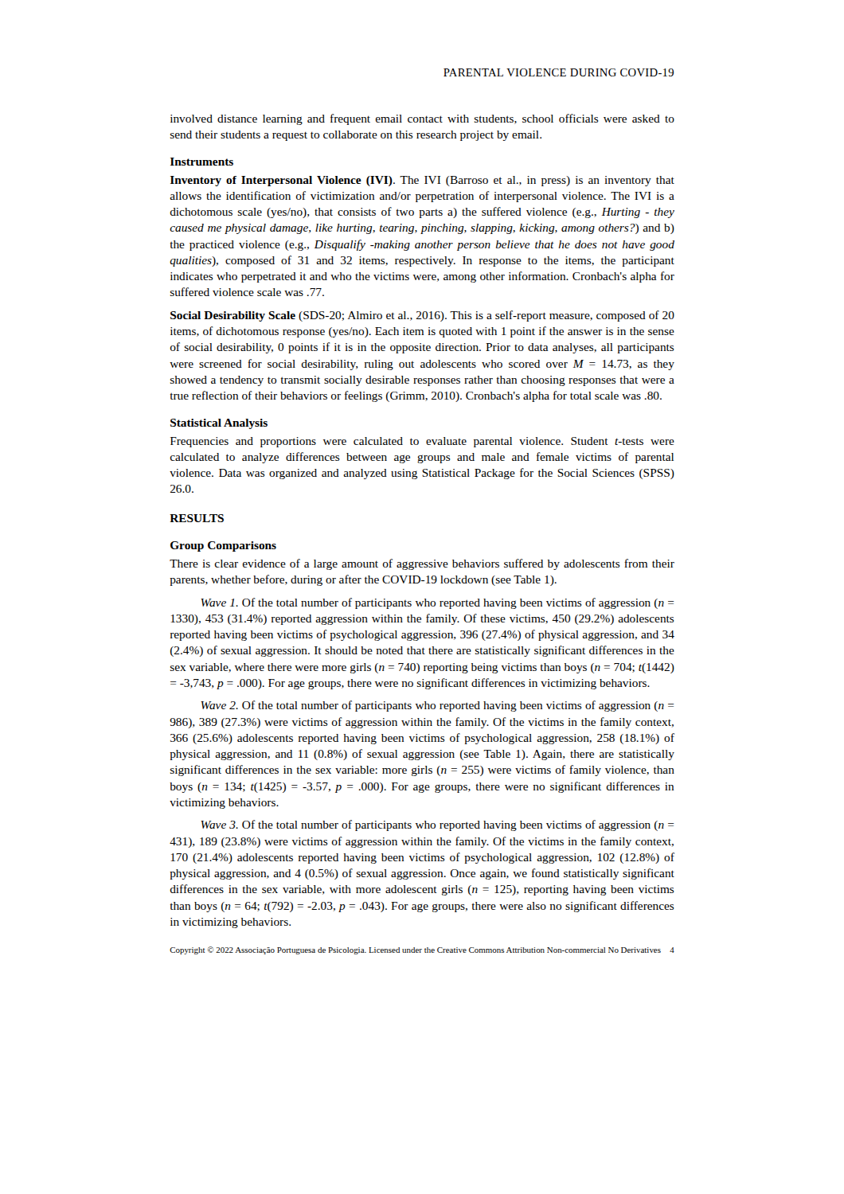PARENTAL VIOLENCE DURING COVID-19
involved distance learning and frequent email contact with students, school officials were asked to send their students a request to collaborate on this research project by email.
Instruments
Inventory of Interpersonal Violence (IVI). The IVI (Barroso et al., in press) is an inventory that allows the identification of victimization and/or perpetration of interpersonal violence. The IVI is a dichotomous scale (yes/no), that consists of two parts a) the suffered violence (e.g., Hurting - they caused me physical damage, like hurting, tearing, pinching, slapping, kicking, among others?) and b) the practiced violence (e.g., Disqualify -making another person believe that he does not have good qualities), composed of 31 and 32 items, respectively. In response to the items, the participant indicates who perpetrated it and who the victims were, among other information. Cronbach's alpha for suffered violence scale was .77.
Social Desirability Scale (SDS-20; Almiro et al., 2016). This is a self-report measure, composed of 20 items, of dichotomous response (yes/no). Each item is quoted with 1 point if the answer is in the sense of social desirability, 0 points if it is in the opposite direction. Prior to data analyses, all participants were screened for social desirability, ruling out adolescents who scored over M = 14.73, as they showed a tendency to transmit socially desirable responses rather than choosing responses that were a true reflection of their behaviors or feelings (Grimm, 2010). Cronbach's alpha for total scale was .80.
Statistical Analysis
Frequencies and proportions were calculated to evaluate parental violence. Student t-tests were calculated to analyze differences between age groups and male and female victims of parental violence. Data was organized and analyzed using Statistical Package for the Social Sciences (SPSS) 26.0.
RESULTS
Group Comparisons
There is clear evidence of a large amount of aggressive behaviors suffered by adolescents from their parents, whether before, during or after the COVID-19 lockdown (see Table 1).
Wave 1. Of the total number of participants who reported having been victims of aggression (n = 1330), 453 (31.4%) reported aggression within the family. Of these victims, 450 (29.2%) adolescents reported having been victims of psychological aggression, 396 (27.4%) of physical aggression, and 34 (2.4%) of sexual aggression. It should be noted that there are statistically significant differences in the sex variable, where there were more girls (n = 740) reporting being victims than boys (n = 704; t(1442) = -3,743, p = .000). For age groups, there were no significant differences in victimizing behaviors.
Wave 2. Of the total number of participants who reported having been victims of aggression (n = 986), 389 (27.3%) were victims of aggression within the family. Of the victims in the family context, 366 (25.6%) adolescents reported having been victims of psychological aggression, 258 (18.1%) of physical aggression, and 11 (0.8%) of sexual aggression (see Table 1). Again, there are statistically significant differences in the sex variable: more girls (n = 255) were victims of family violence, than boys (n = 134; t(1425) = -3.57, p = .000). For age groups, there were no significant differences in victimizing behaviors.
Wave 3. Of the total number of participants who reported having been victims of aggression (n = 431), 189 (23.8%) were victims of aggression within the family. Of the victims in the family context, 170 (21.4%) adolescents reported having been victims of psychological aggression, 102 (12.8%) of physical aggression, and 4 (0.5%) of sexual aggression. Once again, we found statistically significant differences in the sex variable, with more adolescent girls (n = 125), reporting having been victims than boys (n = 64; t(792) = -2.03, p = .043). For age groups, there were also no significant differences in victimizing behaviors.
4 Copyright © 2022 Associação Portuguesa de Psicologia. Licensed under the Creative Commons Attribution Non-commercial No Derivatives